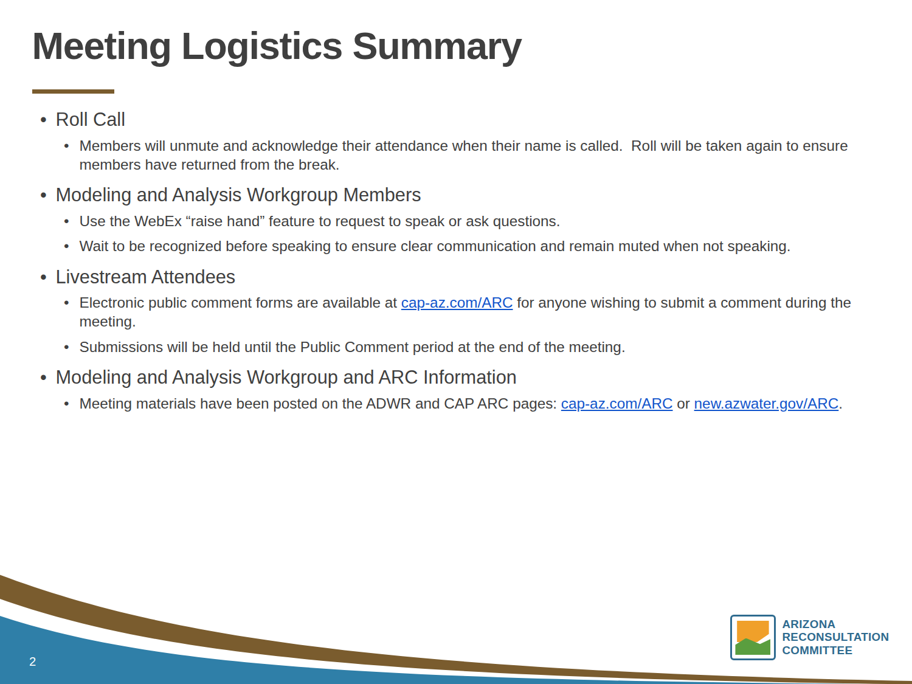Meeting Logistics Summary
Roll Call
Members will unmute and acknowledge their attendance when their name is called. Roll will be taken again to ensure members have returned from the break.
Modeling and Analysis Workgroup Members
Use the WebEx “raise hand” feature to request to speak or ask questions.
Wait to be recognized before speaking to ensure clear communication and remain muted when not speaking.
Livestream Attendees
Electronic public comment forms are available at cap-az.com/ARC for anyone wishing to submit a comment during the meeting.
Submissions will be held until the Public Comment period at the end of the meeting.
Modeling and Analysis Workgroup and ARC Information
Meeting materials have been posted on the ADWR and CAP ARC pages: cap-az.com/ARC or new.azwater.gov/ARC.
2
ARIZONA
RECONSULTATION
COMMITTEE